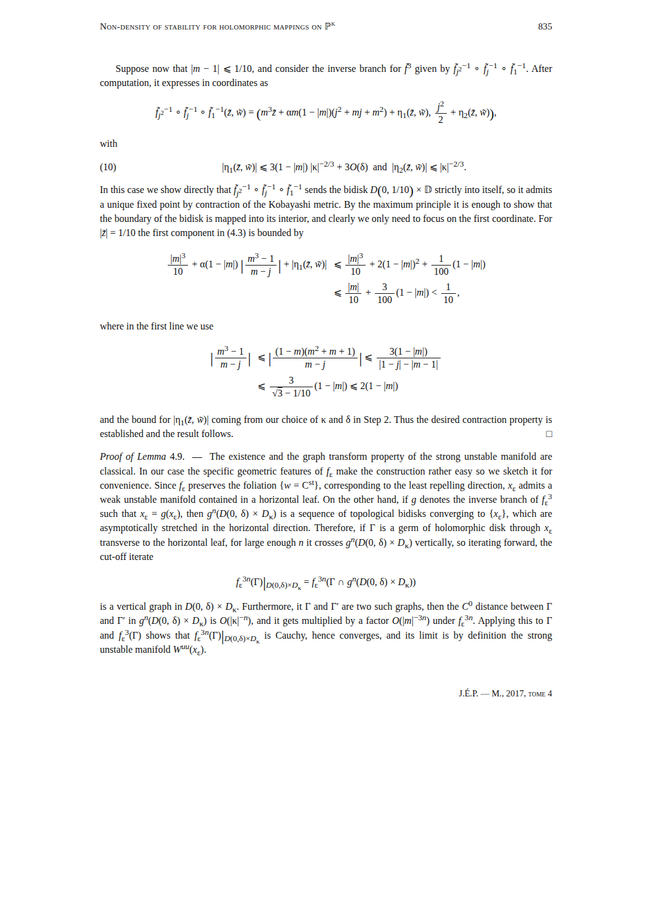Non-density of stability for holomorphic mappings on ℙk 835
Suppose now that |m − 1| ⩽ 1/10, and consider the inverse branch for f̃3 given by f̃j2−1 ∘ f̃j−1 ∘ f̃1−1. After computation, it expresses in coordinates as
f̃j2−1 ∘ f̃j−1 ∘ f̃1−1(z̃, w̃) = (m3z̃ + αm(1 − |m|)(j2 + mj + m2) + η1(z̃, w̃), j22 + η2(z̃, w̃)),
with
(10) |η1(z̃, w̃)| ⩽ 3(1 − |m|) |κ|−2/3 + 3O(δ) and |η2(z̃, w̃)| ⩽ |κ|−2/3.
In this case we show directly that f̃j2−1 ∘ f̃j−1 ∘ f̃1−1 sends the bidisk D(0, 1/10) × 𝔻 strictly into itself, so it admits a unique fixed point by contraction of the Kobayashi metric. By the maximum principle it is enough to show that the boundary of the bidisk is mapped into its interior, and clearly we only need to focus on the first coordinate. For |z̃| = 1/10 the first component in (4.3) is bounded by
|m|310 + α(1 − |m|) |m3 − 1 m − j| + |η1(z̃, w̃)| ⩽ |m|310 + 2(1 − |m|)2 + 1100(1 − |m|)
⩽ |m|10 + 3100(1 − |m|) < 110,
where in the first line we use
|m3 − 1 m − j| ⩽ |(1 − m)(m2 + m + 1) m − j| ⩽ 3(1 − |m|)|1 − j| − |m − 1|
⩽ 3√3 − 1/10(1 − |m|) ⩽ 2(1 − |m|)
and the bound for |η1(z̃, w̃)| coming from our choice of κ and δ in Step 2. Thus the desired contraction property is established and the result follows. □
Proof of Lemma 4.9. — The existence and the graph transform property of the strong unstable manifold are classical. In our case the specific geometric features of fε make the construction rather easy so we sketch it for convenience. Since fε preserves the foliation {w = Cst}, corresponding to the least repelling direction, xε admits a weak unstable manifold contained in a horizontal leaf. On the other hand, if g denotes the inverse branch of fε3 such that xε = g(xε), then gn(D(0, δ) × Dκ) is a sequence of topological bidisks converging to {xε}, which are asymptotically stretched in the horizontal direction. Therefore, if Γ is a germ of holomorphic disk through xε transverse to the horizontal leaf, for large enough n it crosses gn(D(0, δ) × Dκ) vertically, so iterating forward, the cut-off iterate
fε3n(Γ)|D(0,δ)×Dκ = fε3n(Γ ∩ gn(D(0, δ) × Dκ))
is a vertical graph in D(0, δ) × Dκ. Furthermore, it Γ and Γ′ are two such graphs, then the C0 distance between Γ and Γ′ in gn(D(0, δ) × Dκ) is O(|κ|−n), and it gets multiplied by a factor O(|m|−3n) under fε3n. Applying this to Γ and fε3(Γ) shows that fε3n(Γ)|D(0,δ)×Dκ is Cauchy, hence converges, and its limit is by definition the strong unstable manifold Wuu(xε).
J.É.P. — M., 2017, tome 4